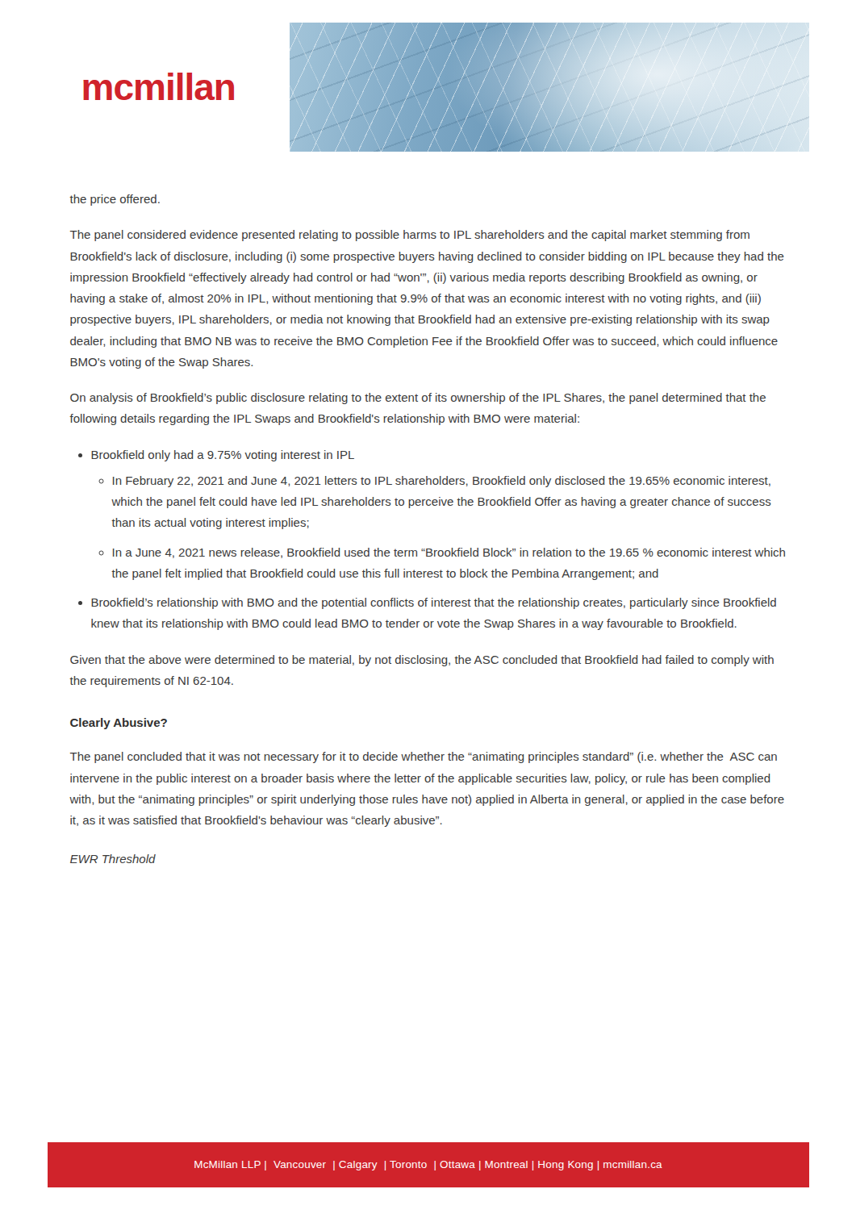mcmillan
the price offered.
The panel considered evidence presented relating to possible harms to IPL shareholders and the capital market stemming from Brookfield's lack of disclosure, including (i) some prospective buyers having declined to consider bidding on IPL because they had the impression Brookfield “effectively already had control or had “won'”, (ii) various media reports describing Brookfield as owning, or having a stake of, almost 20% in IPL, without mentioning that 9.9% of that was an economic interest with no voting rights, and (iii) prospective buyers, IPL shareholders, or media not knowing that Brookfield had an extensive pre-existing relationship with its swap dealer, including that BMO NB was to receive the BMO Completion Fee if the Brookfield Offer was to succeed, which could influence BMO's voting of the Swap Shares.
On analysis of Brookfield’s public disclosure relating to the extent of its ownership of the IPL Shares, the panel determined that the following details regarding the IPL Swaps and Brookfield's relationship with BMO were material:
Brookfield only had a 9.75% voting interest in IPL
In February 22, 2021 and June 4, 2021 letters to IPL shareholders, Brookfield only disclosed the 19.65% economic interest, which the panel felt could have led IPL shareholders to perceive the Brookfield Offer as having a greater chance of success than its actual voting interest implies;
In a June 4, 2021 news release, Brookfield used the term “Brookfield Block” in relation to the 19.65 % economic interest which the panel felt implied that Brookfield could use this full interest to block the Pembina Arrangement; and
Brookfield’s relationship with BMO and the potential conflicts of interest that the relationship creates, particularly since Brookfield knew that its relationship with BMO could lead BMO to tender or vote the Swap Shares in a way favourable to Brookfield.
Given that the above were determined to be material, by not disclosing, the ASC concluded that Brookfield had failed to comply with the requirements of NI 62-104.
Clearly Abusive?
The panel concluded that it was not necessary for it to decide whether the “animating principles standard” (i.e. whether the ASC can intervene in the public interest on a broader basis where the letter of the applicable securities law, policy, or rule has been complied with, but the “animating principles” or spirit underlying those rules have not) applied in Alberta in general, or applied in the case before it, as it was satisfied that Brookfield's behaviour was “clearly abusive”.
EWR Threshold
McMillan LLP | Vancouver | Calgary | Toronto | Ottawa | Montreal | Hong Kong | mcmillan.ca